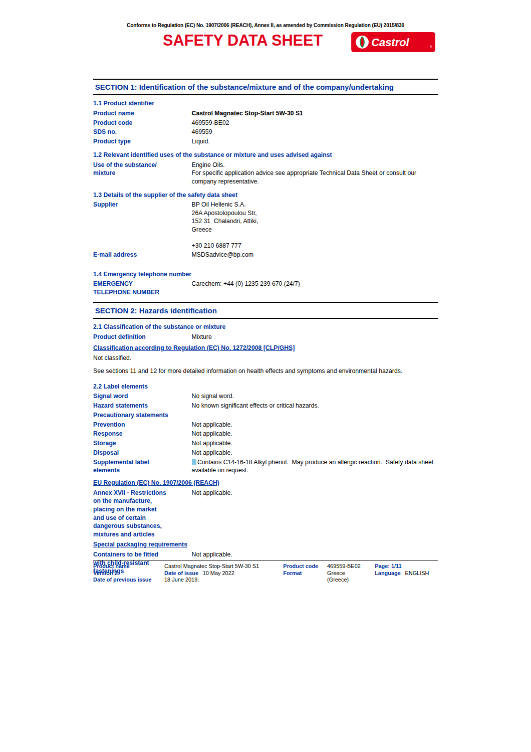Conforms to Regulation (EC) No. 1907/2006 (REACH), Annex II, as amended by Commission Regulation (EU) 2015/830
SAFETY DATA SHEET
Castrol ®
SECTION 1: Identification of the substance/mixture and of the company/undertaking
1.1 Product identifier
Product name
Castrol Magnatec Stop-Start 5W-30 S1
Product code
469559-BE02
SDS no.
469559
Product type
Liquid.
1.2 Relevant identified uses of the substance or mixture and uses advised against
Use of the substance/
mixture
Engine Oils.
For specific application advice see appropriate Technical Data Sheet or consult our company representative.
1.3 Details of the supplier of the safety data sheet
Supplier
BP Oil Hellenic S.A.
26A Apostolopoulou Str,
152 31 Chalandri, Attiki,
Greece
+30 210 6887 777
E-mail address
MSDSadvice@bp.com
1.4 Emergency telephone number
EMERGENCY
TELEPHONE NUMBER
Carechem: +44 (0) 1235 239 670 (24/7)
SECTION 2: Hazards identification
2.1 Classification of the substance or mixture
Product definition
Mixture
Classification according to Regulation (EC) No. 1272/2008 [CLP/GHS]
Not classified.
See sections 11 and 12 for more detailed information on health effects and symptoms and environmental hazards.
2.2 Label elements
Signal word
No signal word.
Hazard statements
No known significant effects or critical hazards.
Precautionary statements
Prevention
Not applicable.
Response
Not applicable.
Storage
Not applicable.
Disposal
Not applicable.
Supplemental label
elements
Contains C14-16-18 Alkyl phenol. May produce an allergic reaction. Safety data sheet available on request.
EU Regulation (EC) No. 1907/2006 (REACH)
Annex XVII - Restrictions
on the manufacture,
placing on the market
and use of certain
dangerous substances,
mixtures and articles
Not applicable.
Special packaging requirements
Containers to be fitted
with child-resistant
fastenings
Not applicable.
| Product name | Castrol Magnatec Stop-Start 5W-30 S1 | Product code | 469559-BE02 | Page: 1/11 |
| Version 2 | Date of issue 10 May 2022 | Format | Greece | Language ENGLISH |
| Date of previous issue | 18 June 2019. | | (Greece) | |